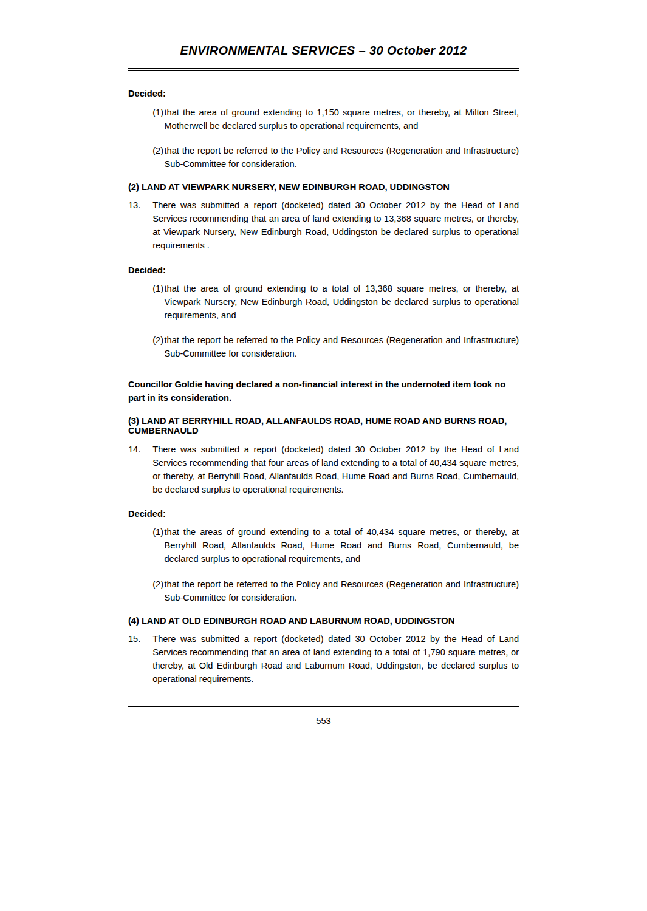ENVIRONMENTAL SERVICES – 30 October 2012
Decided:
(1)
that the area of ground extending to 1,150 square metres, or thereby, at Milton Street, Motherwell be declared surplus to operational requirements, and
(2)
that the report be referred to the Policy and Resources (Regeneration and Infrastructure) Sub-Committee for consideration.
(2) LAND AT VIEWPARK NURSERY, NEW EDINBURGH ROAD, UDDINGSTON
13.
There was submitted a report (docketed) dated 30 October 2012 by the Head of Land Services recommending that an area of land extending to 13,368 square metres, or thereby, at Viewpark Nursery, New Edinburgh Road, Uddingston be declared surplus to operational requirements .
Decided:
(1)
that the area of ground extending to a total of 13,368 square metres, or thereby, at Viewpark Nursery, New Edinburgh Road, Uddingston be declared surplus to operational requirements, and
(2)
that the report be referred to the Policy and Resources (Regeneration and Infrastructure) Sub-Committee for consideration.
Councillor Goldie having declared a non-financial interest in the undernoted item took no part in its consideration.
(3) LAND AT BERRYHILL ROAD, ALLANFAULDS ROAD, HUME ROAD AND BURNS ROAD, CUMBERNAULD
14.
There was submitted a report (docketed) dated 30 October 2012 by the Head of Land Services recommending that four areas of land extending to a total of 40,434 square metres, or thereby, at Berryhill Road, Allanfaulds Road, Hume Road and Burns Road, Cumbernauld, be declared surplus to operational requirements.
Decided:
(1)
that the areas of ground extending to a total of 40,434 square metres, or thereby, at Berryhill Road, Allanfaulds Road, Hume Road and Burns Road, Cumbernauld, be declared surplus to operational requirements, and
(2)
that the report be referred to the Policy and Resources (Regeneration and Infrastructure) Sub-Committee for consideration.
(4) LAND AT OLD EDINBURGH ROAD AND LABURNUM ROAD, UDDINGSTON
15.
There was submitted a report (docketed) dated 30 October 2012 by the Head of Land Services recommending that an area of land extending to a total of 1,790 square metres, or thereby, at Old Edinburgh Road and Laburnum Road, Uddingston, be declared surplus to operational requirements.
553